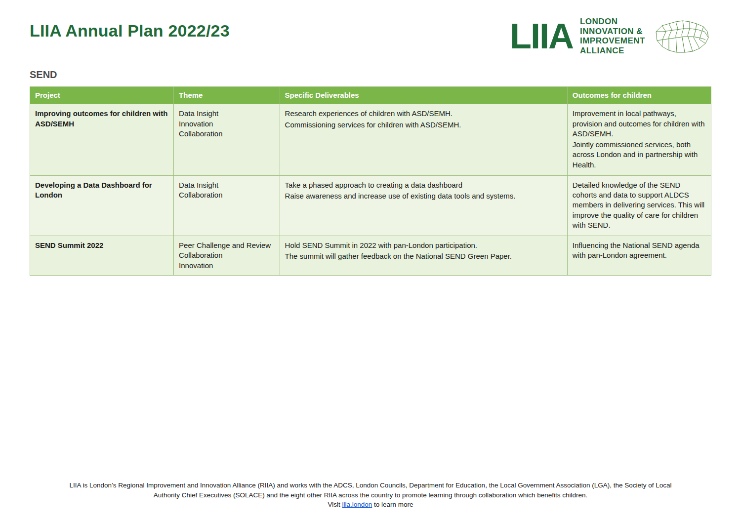LIIA Annual Plan 2022/23
LIIA
London Innovation & Improvement Alliance
SEND
SEND projects, themes, deliverables and outcomes for children
| Project | Theme | Specific Deliverables | Outcomes for children |
| --- | --- | --- | --- |
| Improving outcomes for children with ASD/SEMH | Data Insight Innovation Collaboration | Research experiences of children with ASD/SEMH. Commissioning services for children with ASD/SEMH. | Improvement in local pathways, provision and outcomes for children with ASD/SEMH. Jointly commissioned services, both across London and in partnership with Health. |
| Developing a Data Dashboard for London | Data Insight Collaboration | Take a phased approach to creating a data dashboard Raise awareness and increase use of existing data tools and systems. | Detailed knowledge of the SEND cohorts and data to support ALDCS members in delivering services. This will improve the quality of care for children with SEND. |
| SEND Summit 2022 | Peer Challenge and Review Collaboration Innovation | Hold SEND Summit in 2022 with pan-London participation. The summit will gather feedback on the National SEND Green Paper. | Influencing the National SEND agenda with pan-London agreement. |
LIIA is London’s Regional Improvement and Innovation Alliance (RIIA) and works with the ADCS, London Councils, Department for Education, the Local Government Association (LGA), the Society of Local Authority Chief Executives (SOLACE) and the eight other RIIA across the country to promote learning through collaboration which benefits children.
Visit liia.london to learn more